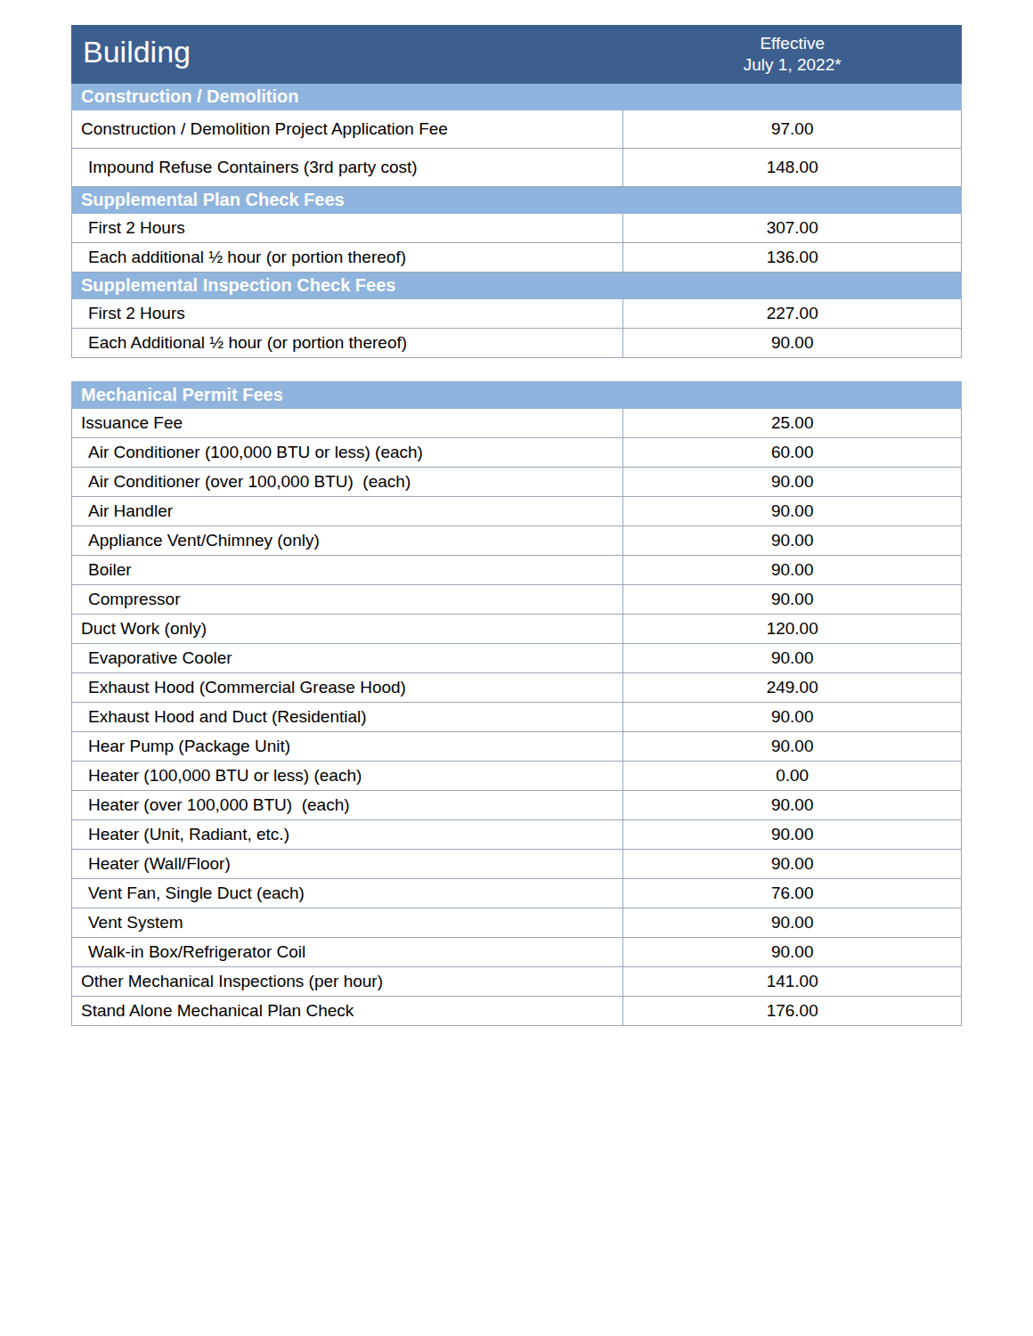| Building | Effective July 1, 2022* |
| Construction / Demolition |
| Construction / Demolition Project Application Fee | 97.00 |
| Impound Refuse Containers (3rd party cost) | 148.00 |
| Supplemental Plan Check Fees |
| First 2 Hours | 307.00 |
| Each additional ½ hour (or portion thereof) | 136.00 |
| Supplemental Inspection Check Fees |
| First 2 Hours | 227.00 |
| Each Additional ½ hour (or portion thereof) | 90.00 |
| Mechanical Permit Fees |
| Issuance Fee | 25.00 |
| Air Conditioner (100,000 BTU or less) (each) | 60.00 |
| Air Conditioner (over 100,000 BTU) (each) | 90.00 |
| Air Handler | 90.00 |
| Appliance Vent/Chimney (only) | 90.00 |
| Boiler | 90.00 |
| Compressor | 90.00 |
| Duct Work (only) | 120.00 |
| Evaporative Cooler | 90.00 |
| Exhaust Hood (Commercial Grease Hood) | 249.00 |
| Exhaust Hood and Duct (Residential) | 90.00 |
| Hear Pump (Package Unit) | 90.00 |
| Heater (100,000 BTU or less) (each) | 0.00 |
| Heater (over 100,000 BTU) (each) | 90.00 |
| Heater (Unit, Radiant, etc.) | 90.00 |
| Heater (Wall/Floor) | 90.00 |
| Vent Fan, Single Duct (each) | 76.00 |
| Vent System | 90.00 |
| Walk-in Box/Refrigerator Coil | 90.00 |
| Other Mechanical Inspections (per hour) | 141.00 |
| Stand Alone Mechanical Plan Check | 176.00 |